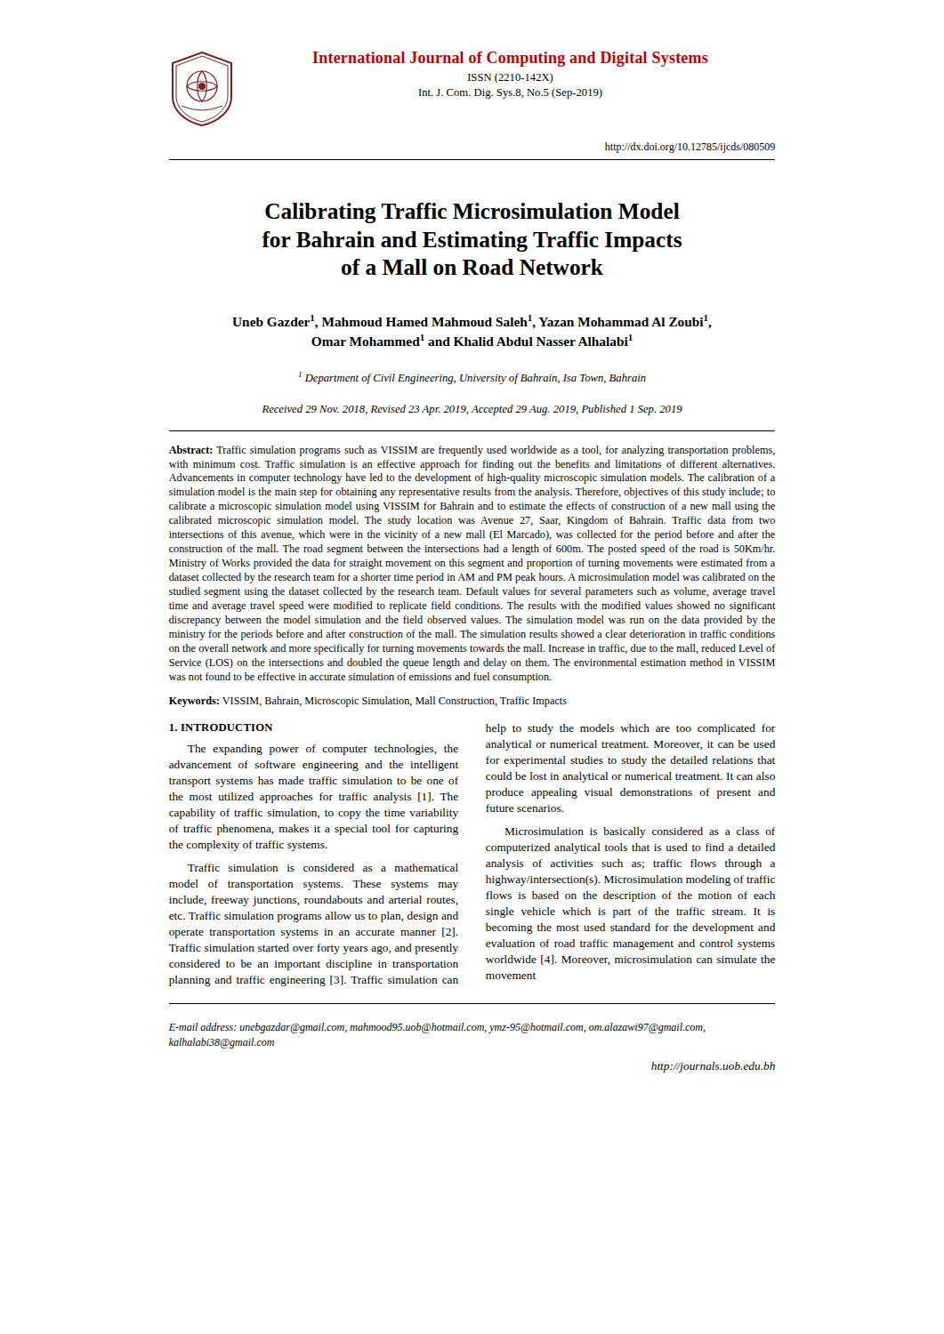International Journal of Computing and Digital Systems
ISSN (2210-142X)
Int. J. Com. Dig. Sys.8, No.5 (Sep-2019)
http://dx.doi.org/10.12785/ijcds/080509
Calibrating Traffic Microsimulation Model
for Bahrain and Estimating Traffic Impacts
of a Mall on Road Network
Uneb Gazder1, Mahmoud Hamed Mahmoud Saleh1, Yazan Mohammad Al Zoubi1,
Omar Mohammed1 and Khalid Abdul Nasser Alhalabi1
1 Department of Civil Engineering, University of Bahrain, Isa Town, Bahrain
Received 29 Nov. 2018, Revised 23 Apr. 2019, Accepted 29 Aug. 2019, Published 1 Sep. 2019
Abstract: Traffic simulation programs such as VISSIM are frequently used worldwide as a tool, for analyzing transportation problems, with minimum cost. Traffic simulation is an effective approach for finding out the benefits and limitations of different alternatives. Advancements in computer technology have led to the development of high-quality microscopic simulation models. The calibration of a simulation model is the main step for obtaining any representative results from the analysis. Therefore, objectives of this study include; to calibrate a microscopic simulation model using VISSIM for Bahrain and to estimate the effects of construction of a new mall using the calibrated microscopic simulation model. The study location was Avenue 27, Saar, Kingdom of Bahrain. Traffic data from two intersections of this avenue, which were in the vicinity of a new mall (El Marcado), was collected for the period before and after the construction of the mall. The road segment between the intersections had a length of 600m. The posted speed of the road is 50Km/hr. Ministry of Works provided the data for straight movement on this segment and proportion of turning movements were estimated from a dataset collected by the research team for a shorter time period in AM and PM peak hours. A microsimulation model was calibrated on the studied segment using the dataset collected by the research team. Default values for several parameters such as volume, average travel time and average travel speed were modified to replicate field conditions. The results with the modified values showed no significant discrepancy between the model simulation and the field observed values. The simulation model was run on the data provided by the ministry for the periods before and after construction of the mall. The simulation results showed a clear deterioration in traffic conditions on the overall network and more specifically for turning movements towards the mall. Increase in traffic, due to the mall, reduced Level of Service (LOS) on the intersections and doubled the queue length and delay on them. The environmental estimation method in VISSIM was not found to be effective in accurate simulation of emissions and fuel consumption.
Keywords: VISSIM, Bahrain, Microscopic Simulation, Mall Construction, Traffic Impacts
1. Introduction
The expanding power of computer technologies, the advancement of software engineering and the intelligent transport systems has made traffic simulation to be one of the most utilized approaches for traffic analysis [1]. The capability of traffic simulation, to copy the time variability of traffic phenomena, makes it a special tool for capturing the complexity of traffic systems.
Traffic simulation is considered as a mathematical model of transportation systems. These systems may include, freeway junctions, roundabouts and arterial routes, etc. Traffic simulation programs allow us to plan, design and operate transportation systems in an accurate manner [2]. Traffic simulation started over forty years ago, and presently considered to be an important discipline in transportation planning and traffic engineering [3]. Traffic simulation can help to study the models which are too complicated for analytical or numerical treatment. Moreover, it can be used for experimental studies to study the detailed relations that could be lost in analytical or numerical treatment. It can also produce appealing visual demonstrations of present and future scenarios.
Microsimulation is basically considered as a class of computerized analytical tools that is used to find a detailed analysis of activities such as; traffic flows through a highway/intersection(s). Microsimulation modeling of traffic flows is based on the description of the motion of each single vehicle which is part of the traffic stream. It is becoming the most used standard for the development and evaluation of road traffic management and control systems worldwide [4]. Moreover, microsimulation can simulate the movement
E-mail address: unebgazdar@gmail.com, mahmood95.uob@hotmail.com, ymz-95@hotmail.com, om.alazawi97@gmail.com, kalhalabi38@gmail.com
http://journals.uob.edu.bh